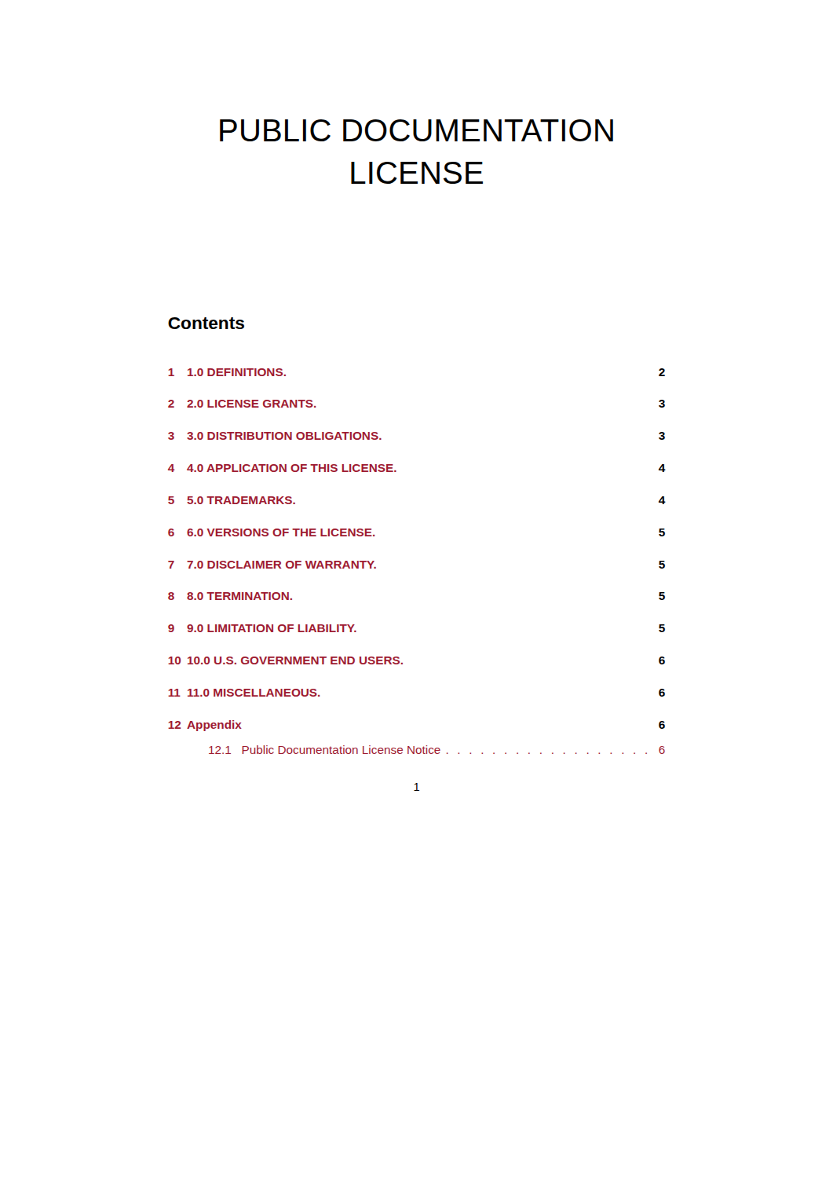PUBLIC DOCUMENTATION LICENSE
Contents
| 1 | 1.0 DEFINITIONS. | 2 |
| 2 | 2.0 LICENSE GRANTS. | 3 |
| 3 | 3.0 DISTRIBUTION OBLIGATIONS. | 3 |
| 4 | 4.0 APPLICATION OF THIS LICENSE. | 4 |
| 5 | 5.0 TRADEMARKS. | 4 |
| 6 | 6.0 VERSIONS OF THE LICENSE. | 5 |
| 7 | 7.0 DISCLAIMER OF WARRANTY. | 5 |
| 8 | 8.0 TERMINATION. | 5 |
| 9 | 9.0 LIMITATION OF LIABILITY. | 5 |
| 10 | 10.0 U.S. GOVERNMENT END USERS. | 6 |
| 11 | 11.0 MISCELLANEOUS. | 6 |
| 12 | Appendix | 6 |
| | 12.1 Public Documentation License Notice . . . . . . . . . . . . . . . . . . | 6 |
1